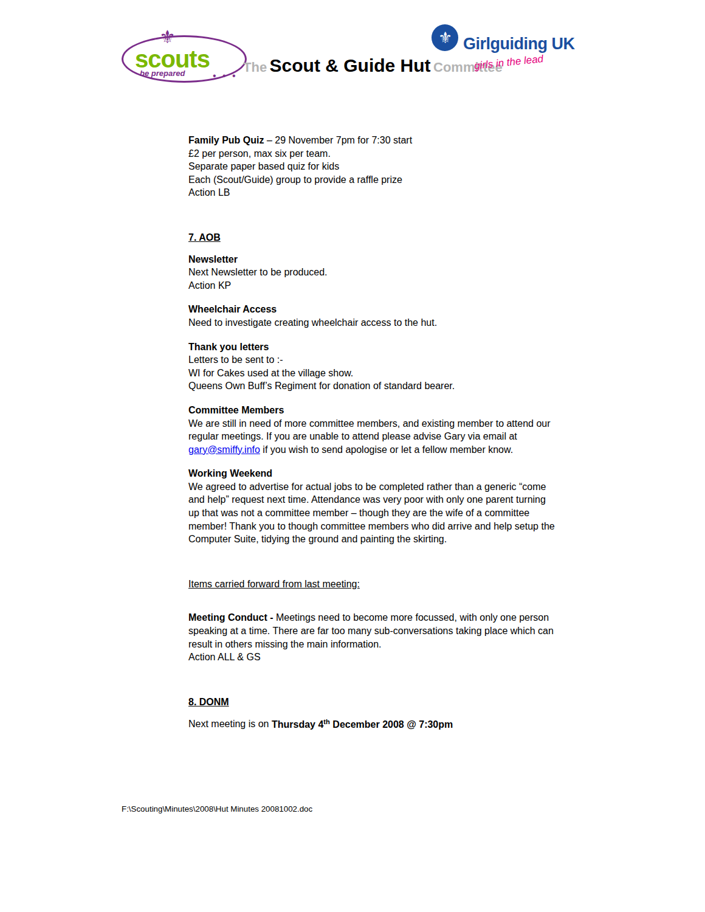⚜
scouts
be prepared
• • •
The Scout & Guide Hut Committee
⚜
Girlguiding UK
girls in the lead
Family Pub Quiz – 29 November 7pm for 7:30 start
£2 per person, max six per team.
Separate paper based quiz for kids
Each (Scout/Guide) group to provide a raffle prize
Action LB
7. AOB
Newsletter
Next Newsletter to be produced.
Action KP
Wheelchair Access
Need to investigate creating wheelchair access to the hut.
Thank you letters
Letters to be sent to :-
WI for Cakes used at the village show.
Queens Own Buff’s Regiment for donation of standard bearer.
Committee Members
We are still in need of more committee members, and existing member to attend our regular meetings. If you are unable to attend please advise Gary via email at gary@smiffy.info if you wish to send apologise or let a fellow member know.
Working Weekend
We agreed to advertise for actual jobs to be completed rather than a generic “come and help” request next time. Attendance was very poor with only one parent turning up that was not a committee member – though they are the wife of a committee member! Thank you to though committee members who did arrive and help setup the Computer Suite, tidying the ground and painting the skirting.
Items carried forward from last meeting:
Meeting Conduct - Meetings need to become more focussed, with only one person speaking at a time. There are far too many sub-conversations taking place which can result in others missing the main information.
Action ALL & GS
8. DONM
Next meeting is on Thursday 4th December 2008 @ 7:30pm
F:\Scouting\Minutes\2008\Hut Minutes 20081002.doc